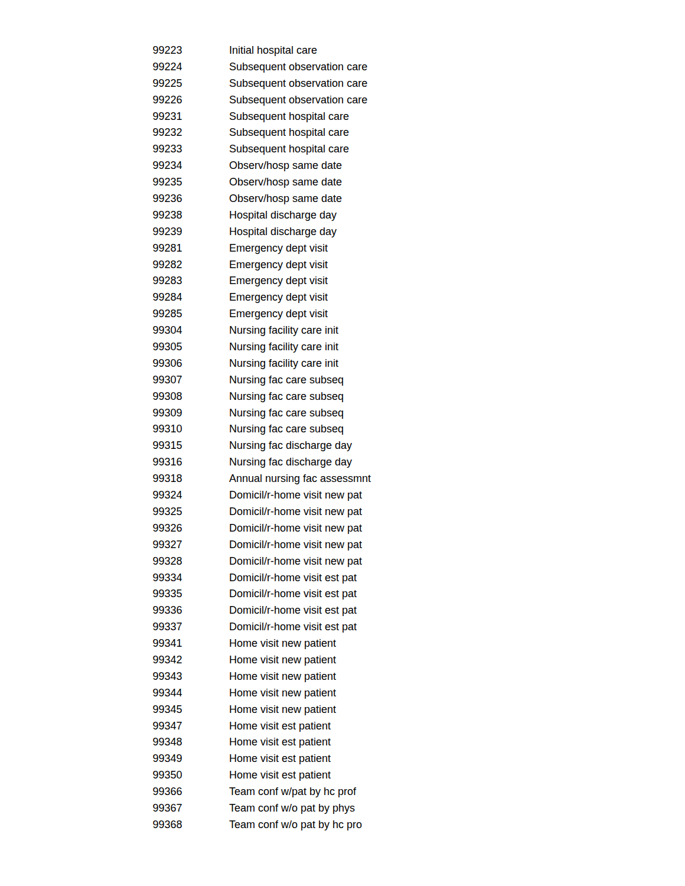| 99223 | Initial hospital care |
| 99224 | Subsequent observation care |
| 99225 | Subsequent observation care |
| 99226 | Subsequent observation care |
| 99231 | Subsequent hospital care |
| 99232 | Subsequent hospital care |
| 99233 | Subsequent hospital care |
| 99234 | Observ/hosp same date |
| 99235 | Observ/hosp same date |
| 99236 | Observ/hosp same date |
| 99238 | Hospital discharge day |
| 99239 | Hospital discharge day |
| 99281 | Emergency dept visit |
| 99282 | Emergency dept visit |
| 99283 | Emergency dept visit |
| 99284 | Emergency dept visit |
| 99285 | Emergency dept visit |
| 99304 | Nursing facility care init |
| 99305 | Nursing facility care init |
| 99306 | Nursing facility care init |
| 99307 | Nursing fac care subseq |
| 99308 | Nursing fac care subseq |
| 99309 | Nursing fac care subseq |
| 99310 | Nursing fac care subseq |
| 99315 | Nursing fac discharge day |
| 99316 | Nursing fac discharge day |
| 99318 | Annual nursing fac assessmnt |
| 99324 | Domicil/r-home visit new pat |
| 99325 | Domicil/r-home visit new pat |
| 99326 | Domicil/r-home visit new pat |
| 99327 | Domicil/r-home visit new pat |
| 99328 | Domicil/r-home visit new pat |
| 99334 | Domicil/r-home visit est pat |
| 99335 | Domicil/r-home visit est pat |
| 99336 | Domicil/r-home visit est pat |
| 99337 | Domicil/r-home visit est pat |
| 99341 | Home visit new patient |
| 99342 | Home visit new patient |
| 99343 | Home visit new patient |
| 99344 | Home visit new patient |
| 99345 | Home visit new patient |
| 99347 | Home visit est patient |
| 99348 | Home visit est patient |
| 99349 | Home visit est patient |
| 99350 | Home visit est patient |
| 99366 | Team conf w/pat by hc prof |
| 99367 | Team conf w/o pat by phys |
| 99368 | Team conf w/o pat by hc pro |